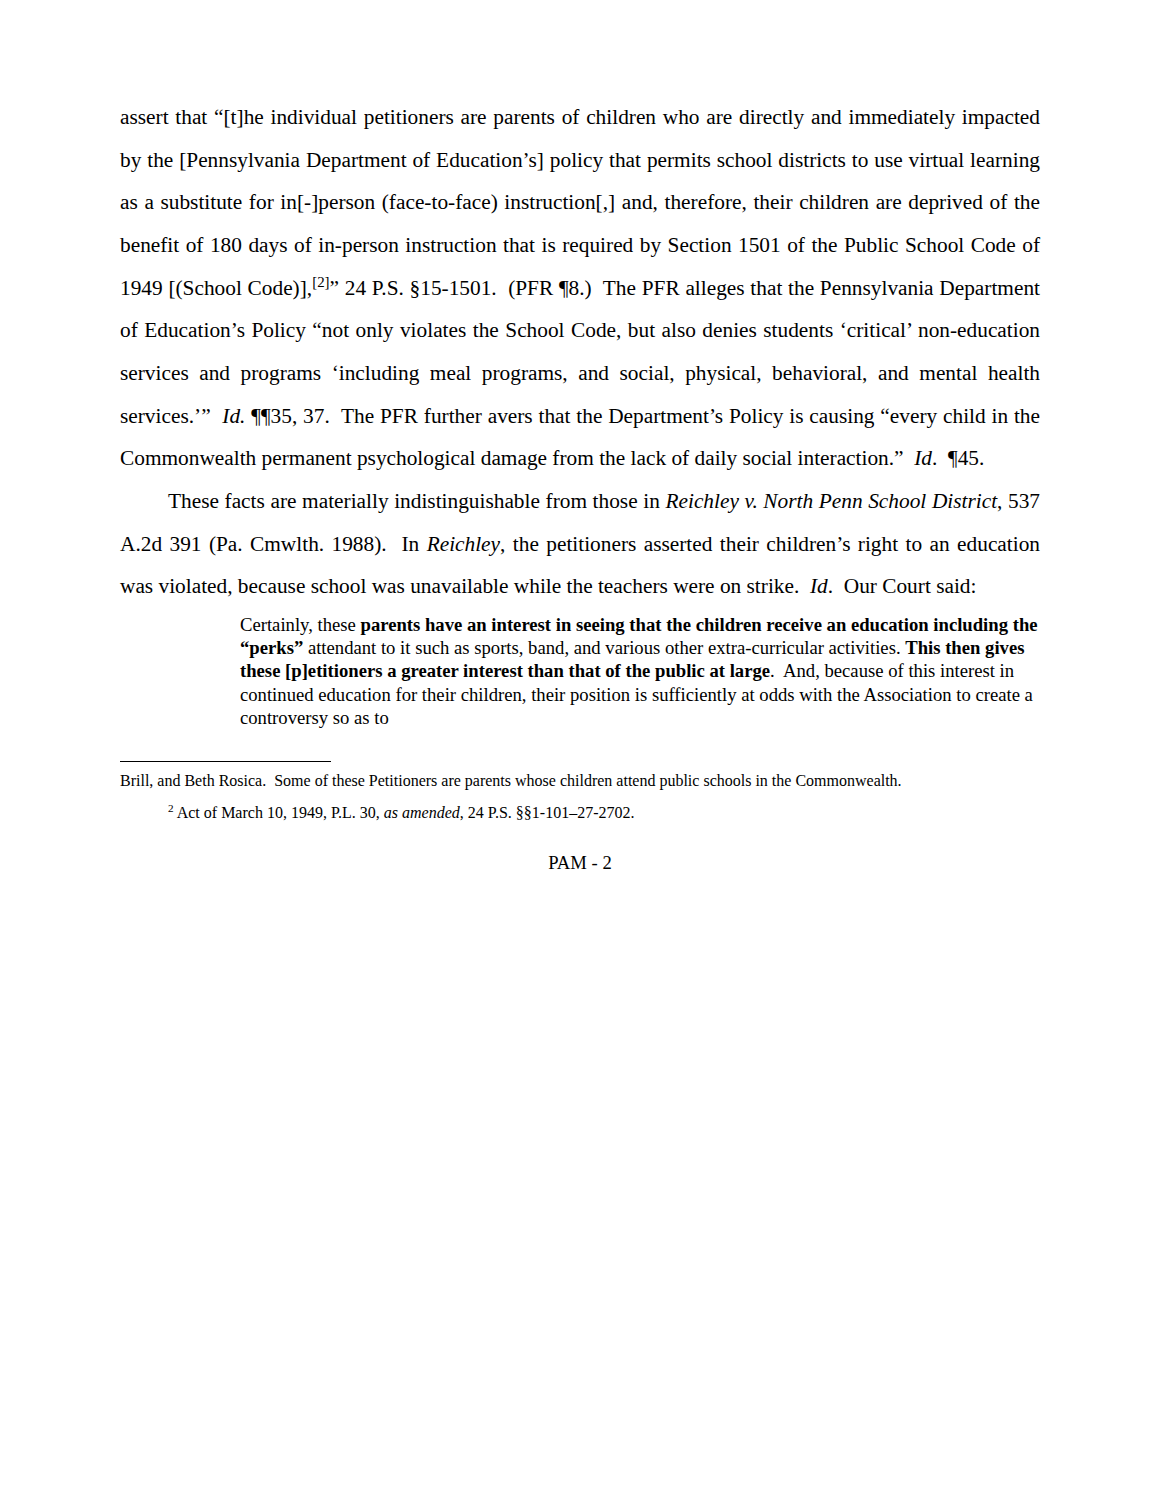assert that “[t]he individual petitioners are parents of children who are directly and immediately impacted by the [Pennsylvania Department of Education’s] policy that permits school districts to use virtual learning as a substitute for in[-]person (face-to-face) instruction[,] and, therefore, their children are deprived of the benefit of 180 days of in-person instruction that is required by Section 1501 of the Public School Code of 1949 [(School Code)],[2]” 24 P.S. §15-1501. (PFR ¶8.) The PFR alleges that the Pennsylvania Department of Education’s Policy “not only violates the School Code, but also denies students ‘critical’ non-education services and programs ‘including meal programs, and social, physical, behavioral, and mental health services.’” Id. ¶¶35, 37. The PFR further avers that the Department’s Policy is causing “every child in the Commonwealth permanent psychological damage from the lack of daily social interaction.” Id. ¶45.
These facts are materially indistinguishable from those in Reichley v. North Penn School District, 537 A.2d 391 (Pa. Cmwlth. 1988). In Reichley, the petitioners asserted their children’s right to an education was violated, because school was unavailable while the teachers were on strike. Id. Our Court said:
Certainly, these parents have an interest in seeing that the children receive an education including the “perks” attendant to it such as sports, band, and various other extra-curricular activities. This then gives these [p]etitioners a greater interest than that of the public at large. And, because of this interest in continued education for their children, their position is sufficiently at odds with the Association to create a controversy so as to
Brill, and Beth Rosica. Some of these Petitioners are parents whose children attend public schools in the Commonwealth.
2 Act of March 10, 1949, P.L. 30, as amended, 24 P.S. §§1-101–27-2702.
PAM - 2